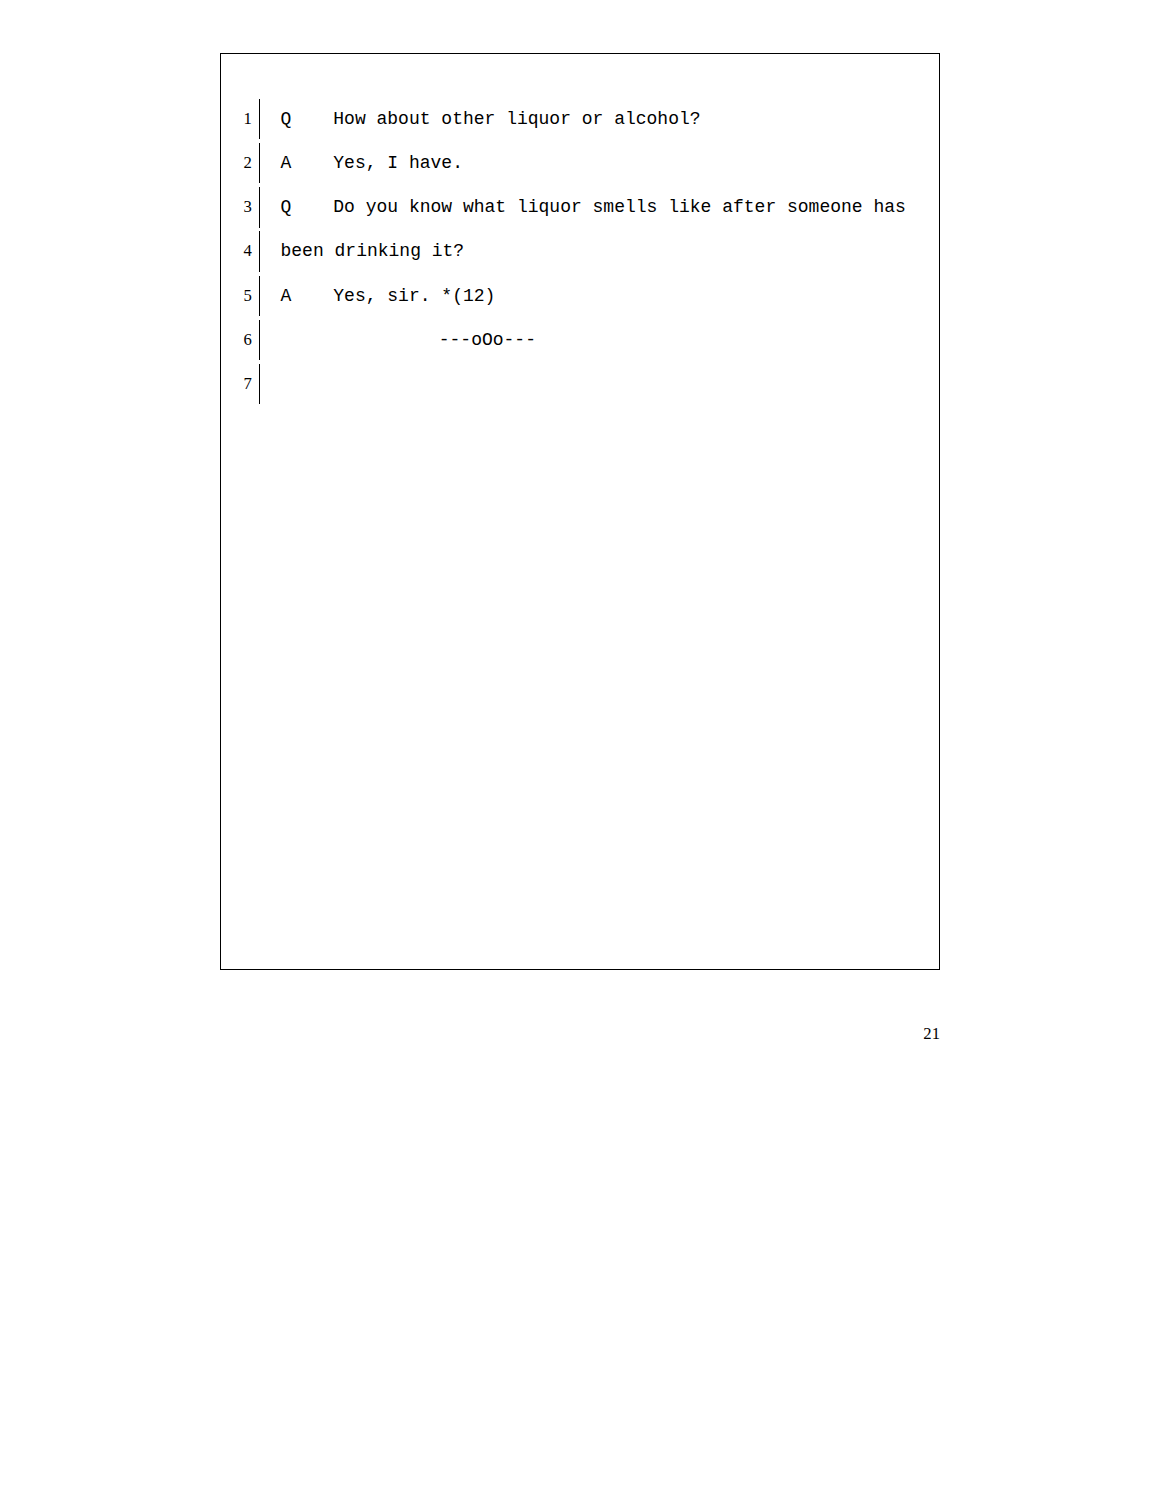QHow about other liquor or alcohol?
AYes, I have.
QDo you know what liquor smells like after someone has
been drinking it?
AYes, sir. *(12)
---oOo---
21